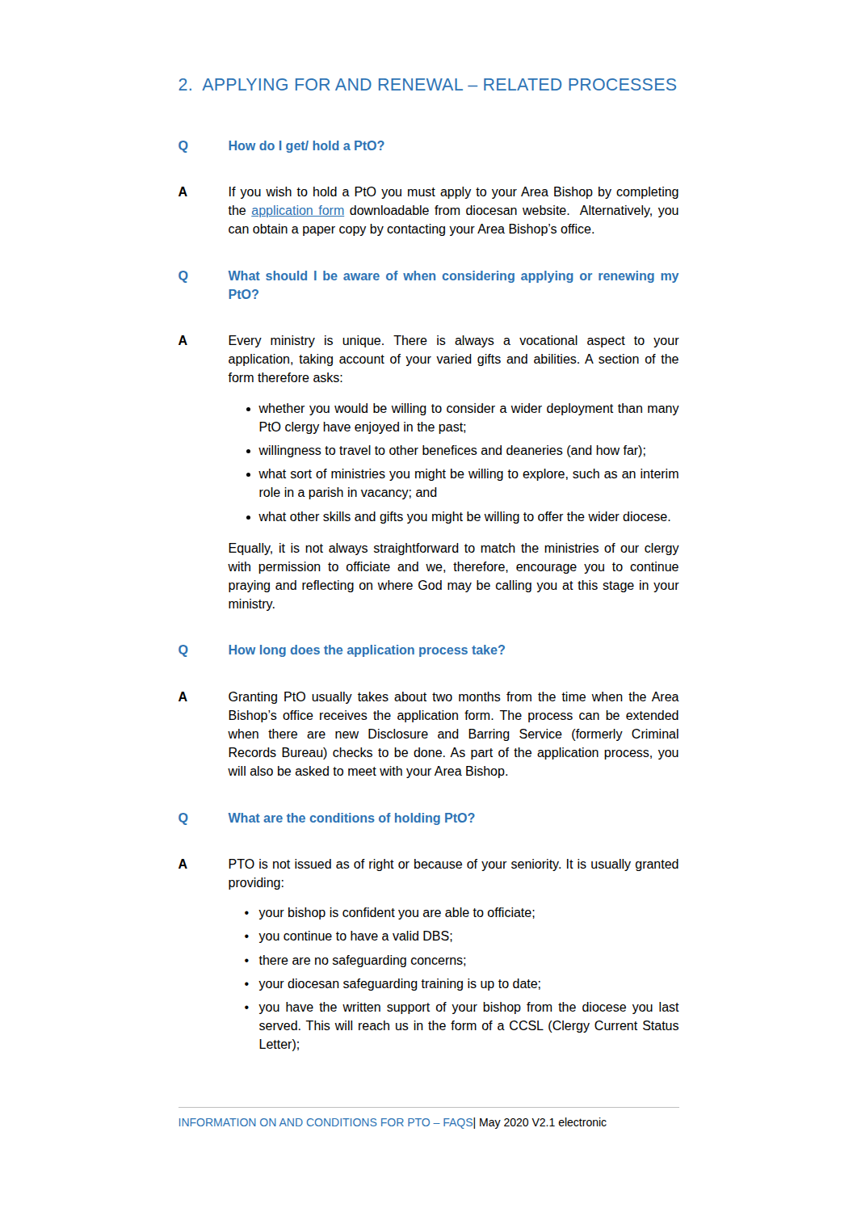2. APPLYING FOR AND RENEWAL – RELATED PROCESSES
Q
How do I get/ hold a PtO?
A
If you wish to hold a PtO you must apply to your Area Bishop by completing the application form downloadable from diocesan website. Alternatively, you can obtain a paper copy by contacting your Area Bishop’s office.
Q
What should I be aware of when considering applying or renewing my PtO?
A
Every ministry is unique. There is always a vocational aspect to your application, taking account of your varied gifts and abilities. A section of the form therefore asks:
whether you would be willing to consider a wider deployment than many PtO clergy have enjoyed in the past;
willingness to travel to other benefices and deaneries (and how far);
what sort of ministries you might be willing to explore, such as an interim role in a parish in vacancy; and
what other skills and gifts you might be willing to offer the wider diocese.
Equally, it is not always straightforward to match the ministries of our clergy with permission to officiate and we, therefore, encourage you to continue praying and reflecting on where God may be calling you at this stage in your ministry.
Q
How long does the application process take?
A
Granting PtO usually takes about two months from the time when the Area Bishop’s office receives the application form. The process can be extended when there are new Disclosure and Barring Service (formerly Criminal Records Bureau) checks to be done. As part of the application process, you will also be asked to meet with your Area Bishop.
Q
What are the conditions of holding PtO?
A
PTO is not issued as of right or because of your seniority. It is usually granted providing:
your bishop is confident you are able to officiate;
you continue to have a valid DBS;
there are no safeguarding concerns;
your diocesan safeguarding training is up to date;
you have the written support of your bishop from the diocese you last served. This will reach us in the form of a CCSL (Clergy Current Status Letter);
INFORMATION ON AND CONDITIONS FOR PTO – FAQS| May 2020 V2.1 electronic